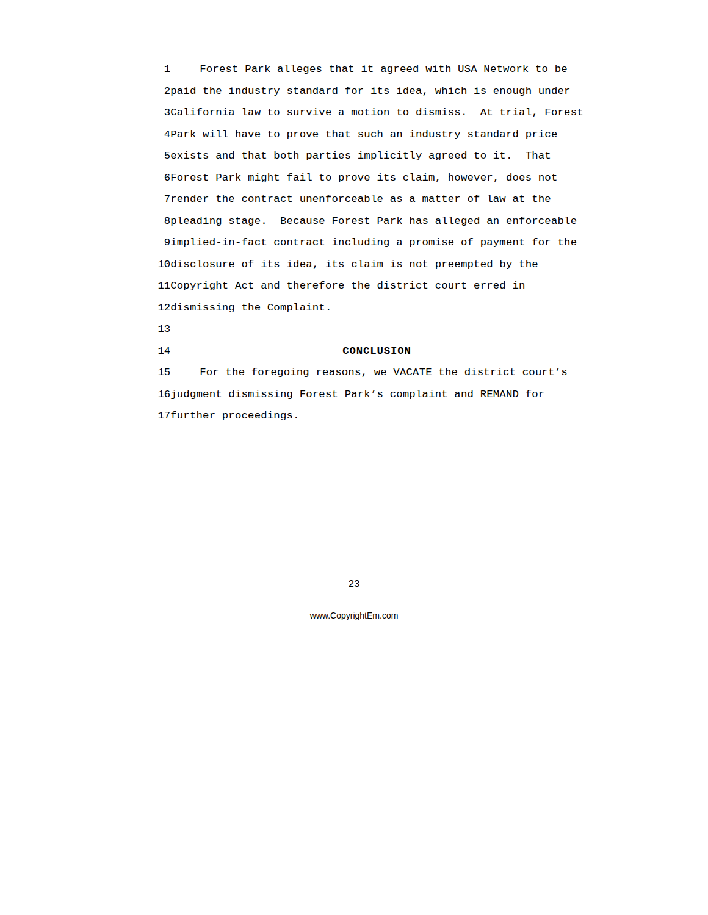| 1 | Forest Park alleges that it agreed with USA Network to be |
| 2 | paid the industry standard for its idea, which is enough under |
| 3 | California law to survive a motion to dismiss. At trial, Forest |
| 4 | Park will have to prove that such an industry standard price |
| 5 | exists and that both parties implicitly agreed to it. That |
| 6 | Forest Park might fail to prove its claim, however, does not |
| 7 | render the contract unenforceable as a matter of law at the |
| 8 | pleading stage. Because Forest Park has alleged an enforceable |
| 9 | implied-in-fact contract including a promise of payment for the |
| 10 | disclosure of its idea, its claim is not preempted by the |
| 11 | Copyright Act and therefore the district court erred in |
| 12 | dismissing the Complaint. |
| 13 | |
| 14 | CONCLUSION |
| 15 | For the foregoing reasons, we VACATE the district court’s |
| 16 | judgment dismissing Forest Park’s complaint and REMAND for |
| 17 | further proceedings. |
23
www.CopyrightEm.com